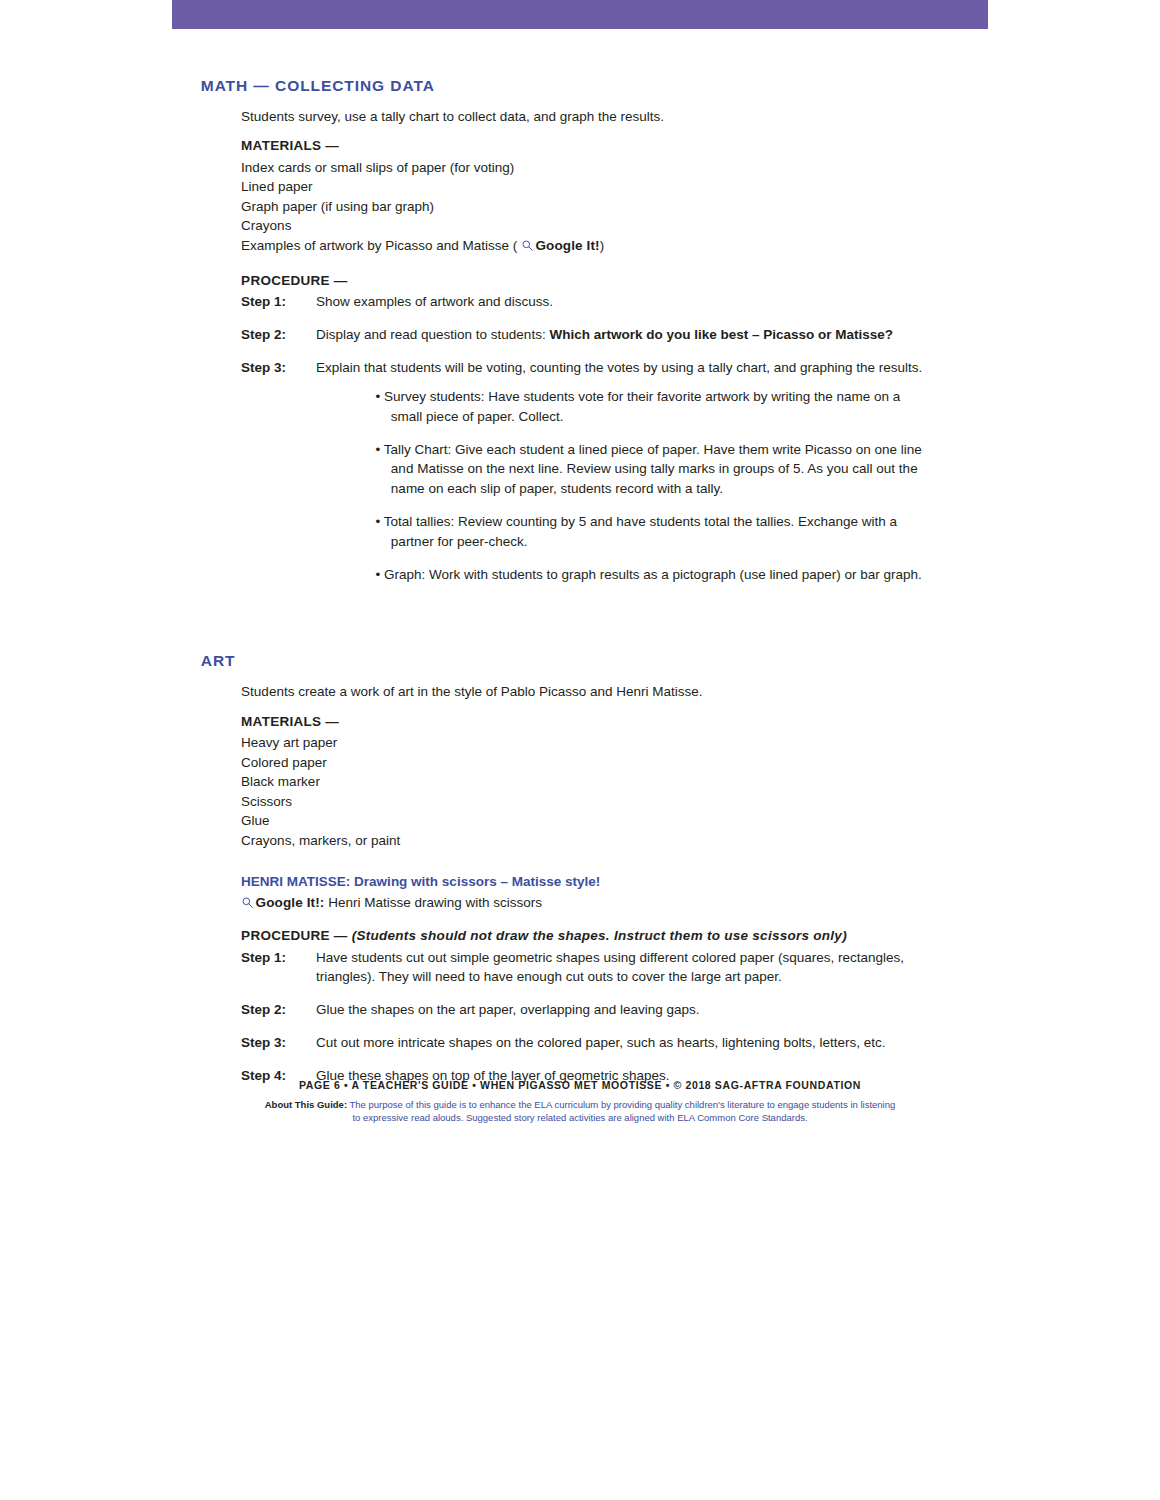Math — Collecting Data
Students survey, use a tally chart to collect data, and graph the results.
MATERIALS —
Index cards or small slips of paper (for voting)
Lined paper
Graph paper (if using bar graph)
Crayons
Examples of artwork by Picasso and Matisse ( Google It!)
PROCEDURE —
Step 1:
Show examples of artwork and discuss.
Step 2:
Display and read question to students: Which artwork do you like best – Picasso or Matisse?
Step 3:
Explain that students will be voting, counting the votes by using a tally chart, and graphing the results.
• Survey students: Have students vote for their favorite artwork by writing the name on a small piece of paper. Collect.
• Tally Chart: Give each student a lined piece of paper. Have them write Picasso on one line and Matisse on the next line. Review using tally marks in groups of 5. As you call out the name on each slip of paper, students record with a tally.
• Total tallies: Review counting by 5 and have students total the tallies. Exchange with a partner for peer-check.
• Graph: Work with students to graph results as a pictograph (use lined paper) or bar graph.
Art
Students create a work of art in the style of Pablo Picasso and Henri Matisse.
MATERIALS —
Heavy art paper
Colored paper
Black marker
Scissors
Glue
Crayons, markers, or paint
HENRI MATISSE: Drawing with scissors – Matisse style!
Google It!: Henri Matisse drawing with scissors
PROCEDURE — (Students should not draw the shapes. Instruct them to use scissors only)
Step 1:
Have students cut out simple geometric shapes using different colored paper (squares, rectangles, triangles). They will need to have enough cut outs to cover the large art paper.
Step 2:
Glue the shapes on the art paper, overlapping and leaving gaps.
Step 3:
Cut out more intricate shapes on the colored paper, such as hearts, lightening bolts, letters, etc.
Step 4:
Glue these shapes on top of the layer of geometric shapes.
PAGE 6 • A TEACHER'S GUIDE • WHEN PIGASSO MET MOOTISSE • © 2018 SAG-AFTRA FOUNDATION
About This Guide: The purpose of this guide is to enhance the ELA curriculum by providing quality children's literature to engage students in listening to expressive read alouds. Suggested story related activities are aligned with ELA Common Core Standards.